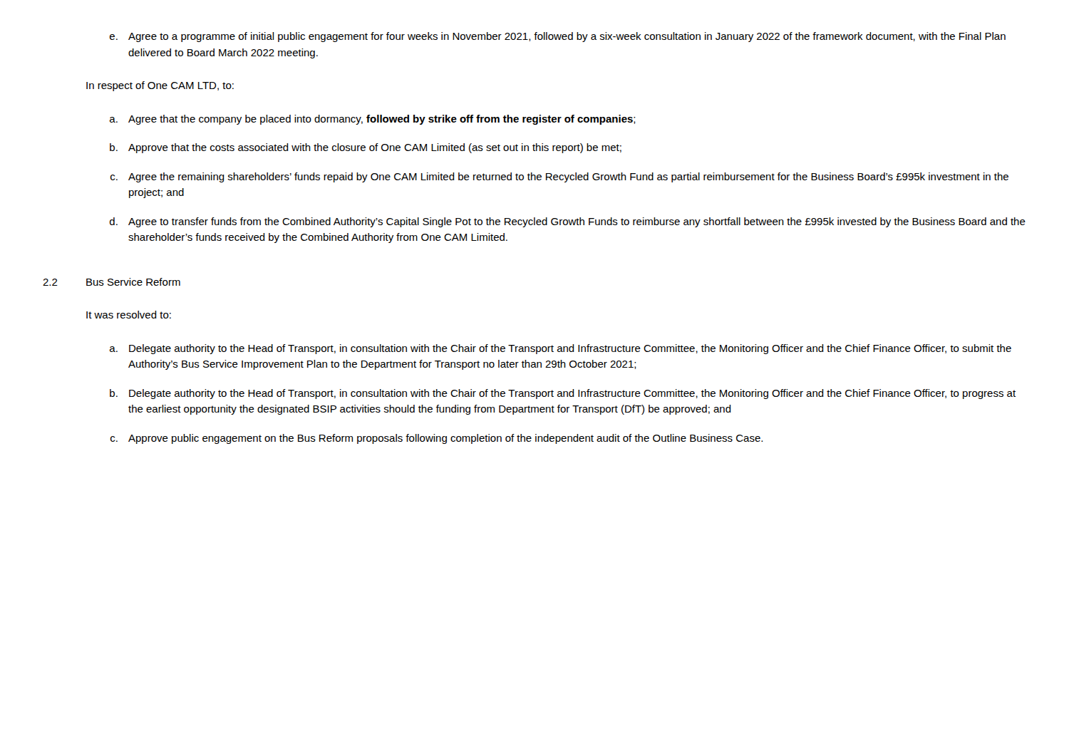Agree to a programme of initial public engagement for four weeks in November 2021, followed by a six-week consultation in January 2022 of the framework document, with the Final Plan delivered to Board March 2022 meeting.
In respect of One CAM LTD, to:
Agree that the company be placed into dormancy, followed by strike off from the register of companies;
Approve that the costs associated with the closure of One CAM Limited (as set out in this report) be met;
Agree the remaining shareholders’ funds repaid by One CAM Limited be returned to the Recycled Growth Fund as partial reimbursement for the Business Board’s £995k investment in the project; and
Agree to transfer funds from the Combined Authority’s Capital Single Pot to the Recycled Growth Funds to reimburse any shortfall between the £995k invested by the Business Board and the shareholder’s funds received by the Combined Authority from One CAM Limited.
2.2 Bus Service Reform
It was resolved to:
Delegate authority to the Head of Transport, in consultation with the Chair of the Transport and Infrastructure Committee, the Monitoring Officer and the Chief Finance Officer, to submit the Authority’s Bus Service Improvement Plan to the Department for Transport no later than 29th October 2021;
Delegate authority to the Head of Transport, in consultation with the Chair of the Transport and Infrastructure Committee, the Monitoring Officer and the Chief Finance Officer, to progress at the earliest opportunity the designated BSIP activities should the funding from Department for Transport (DfT) be approved; and
Approve public engagement on the Bus Reform proposals following completion of the independent audit of the Outline Business Case.